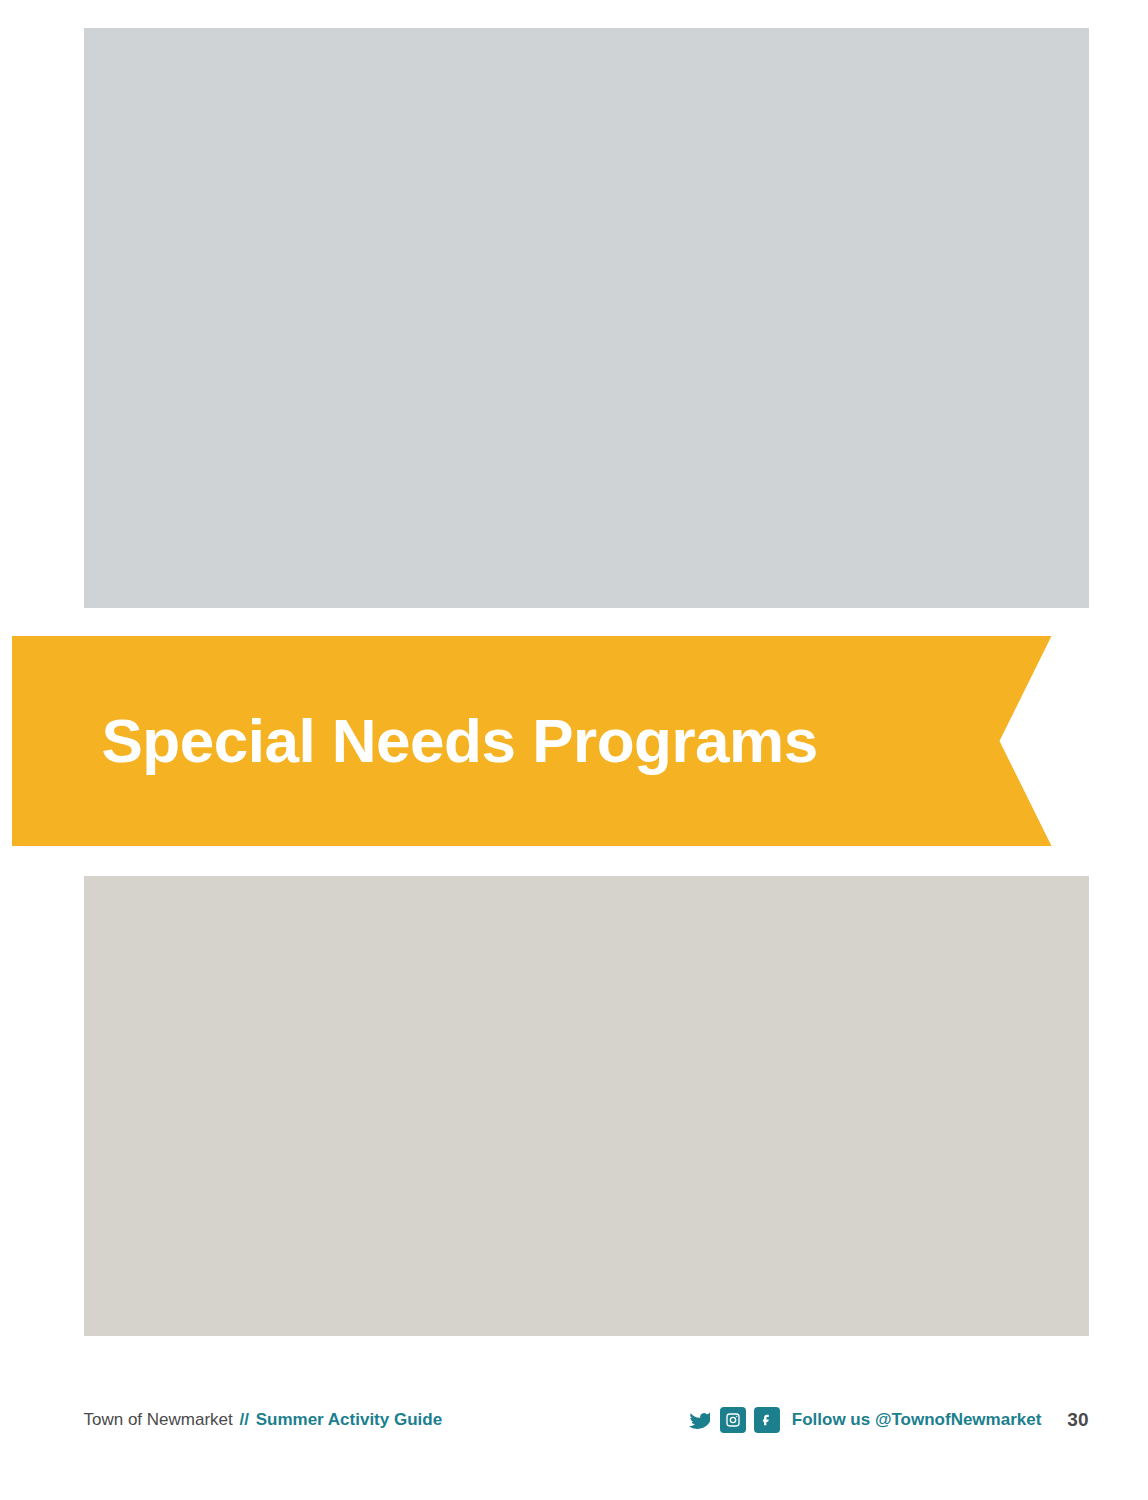Special Needs Programs
Town of Newmarket // Summer Activity Guide
Follow us @TownofNewmarket 30